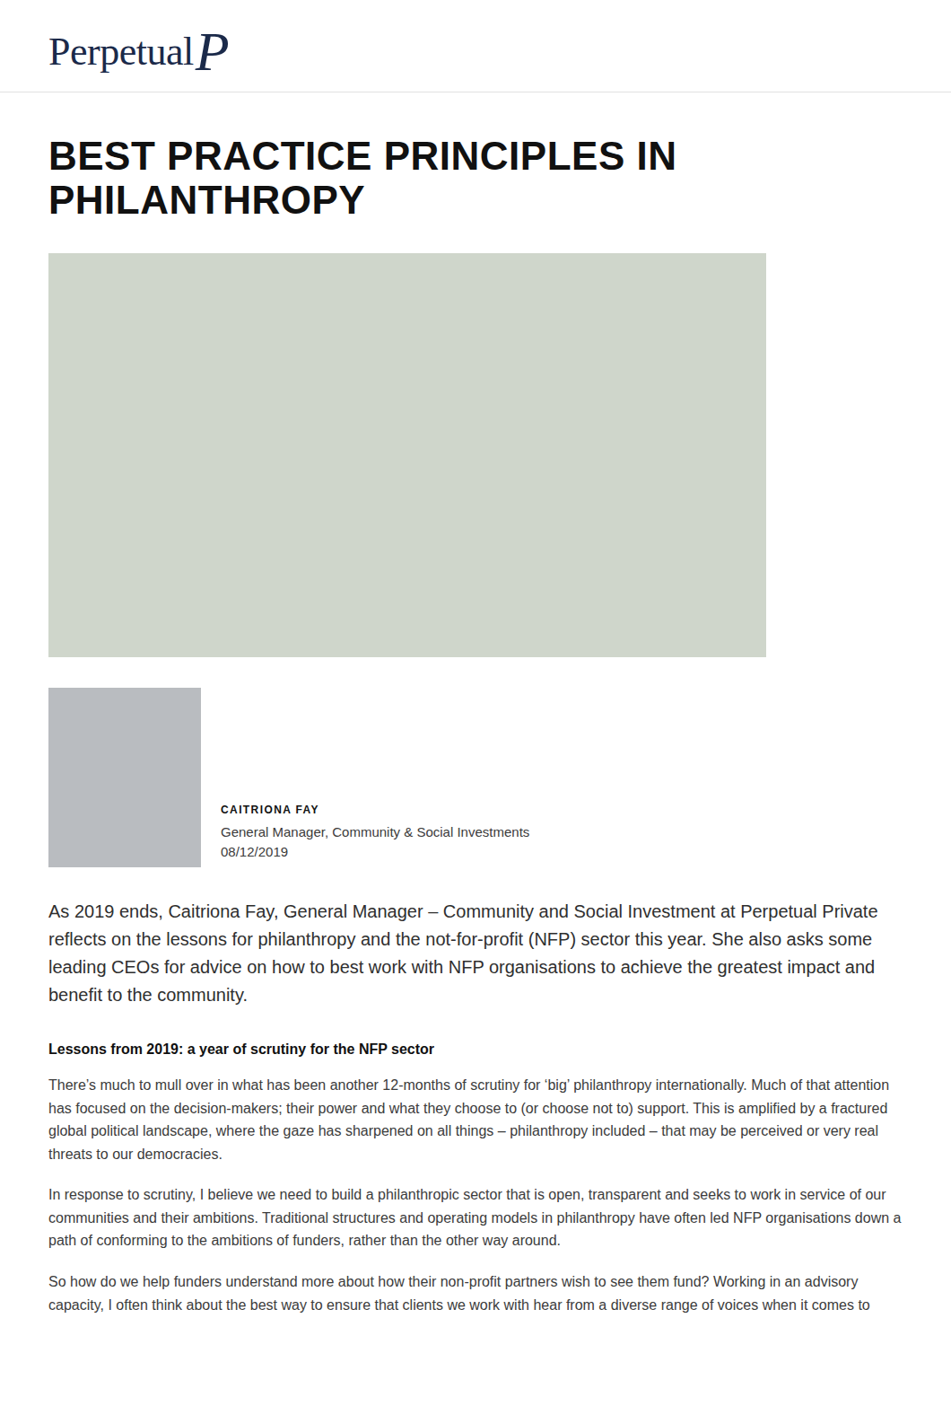Perpetual P
Best Practice Principles in Philanthropy
Caitriona Fay
General Manager, Community & Social Investments
08/12/2019
As 2019 ends, Caitriona Fay, General Manager – Community and Social Investment at Perpetual Private reflects on the lessons for philanthropy and the not-for-profit (NFP) sector this year. She also asks some leading CEOs for advice on how to best work with NFP organisations to achieve the greatest impact and benefit to the community.
Lessons from 2019: a year of scrutiny for the NFP sector
There’s much to mull over in what has been another 12-months of scrutiny for ‘big’ philanthropy internationally. Much of that attention has focused on the decision-makers; their power and what they choose to (or choose not to) support. This is amplified by a fractured global political landscape, where the gaze has sharpened on all things – philanthropy included – that may be perceived or very real threats to our democracies.
In response to scrutiny, I believe we need to build a philanthropic sector that is open, transparent and seeks to work in service of our communities and their ambitions. Traditional structures and operating models in philanthropy have often led NFP organisations down a path of conforming to the ambitions of funders, rather than the other way around.
So how do we help funders understand more about how their non-profit partners wish to see them fund? Working in an advisory capacity, I often think about the best way to ensure that clients we work with hear from a diverse range of voices when it comes to